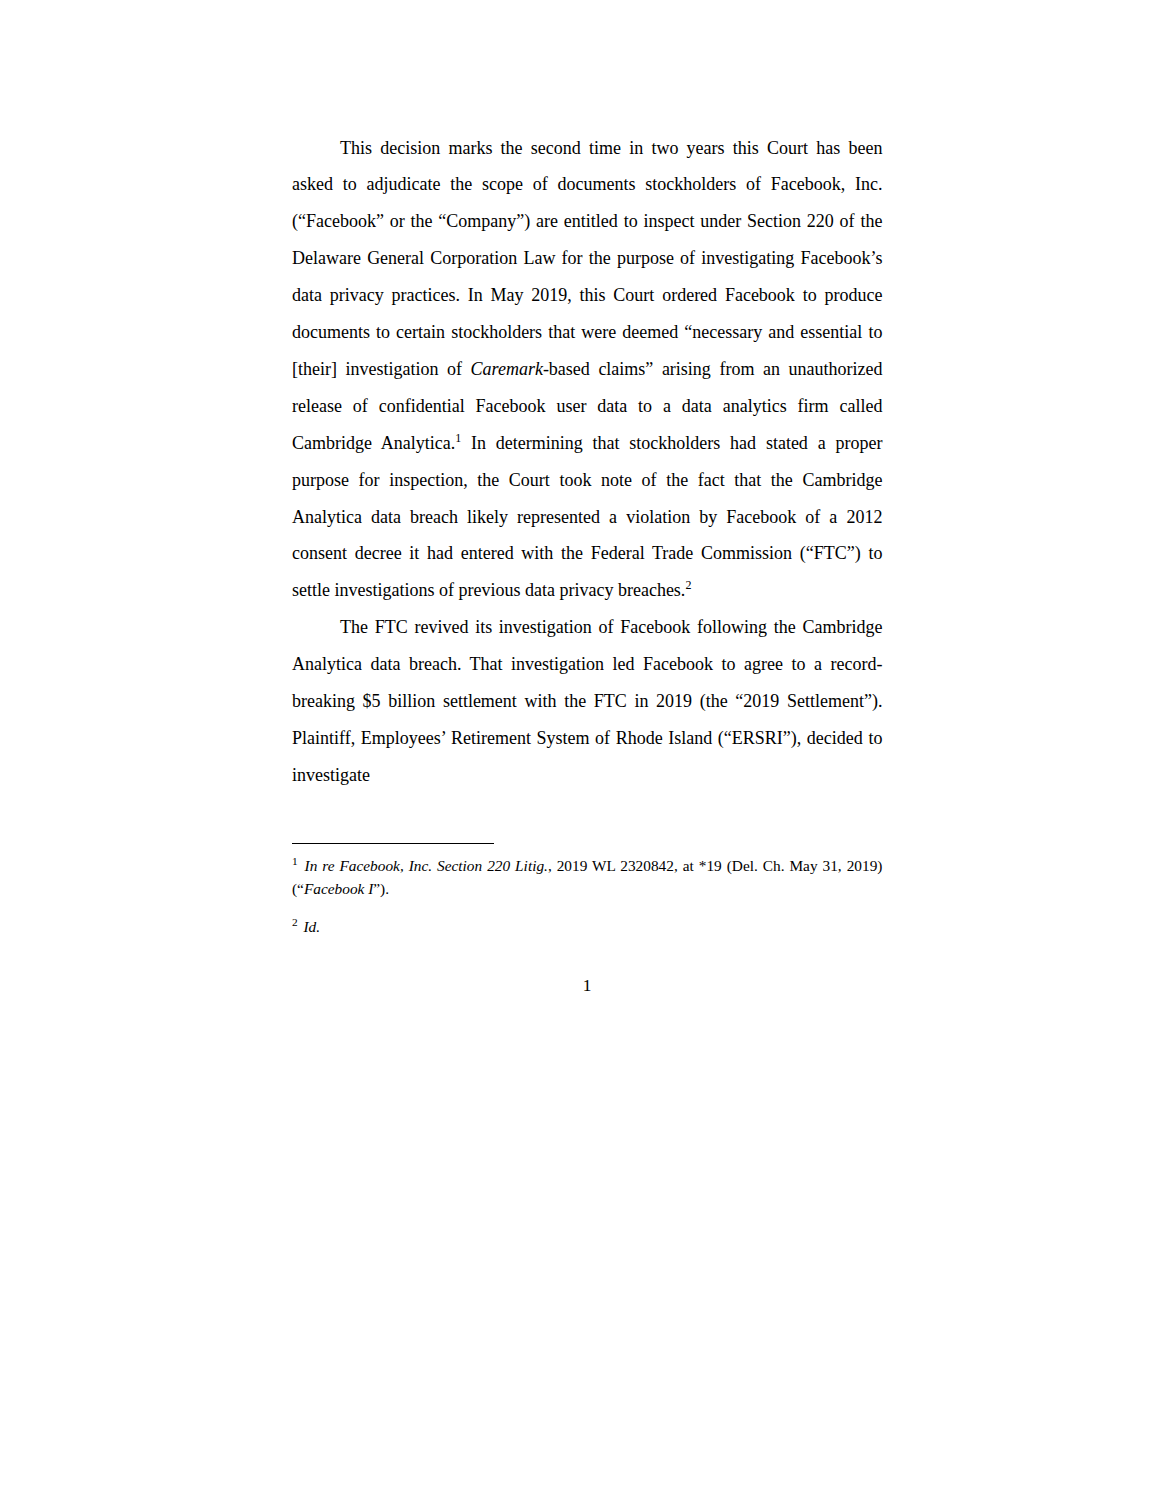This decision marks the second time in two years this Court has been asked to adjudicate the scope of documents stockholders of Facebook, Inc. (“Facebook” or the “Company”) are entitled to inspect under Section 220 of the Delaware General Corporation Law for the purpose of investigating Facebook’s data privacy practices. In May 2019, this Court ordered Facebook to produce documents to certain stockholders that were deemed “necessary and essential to [their] investigation of Caremark-based claims” arising from an unauthorized release of confidential Facebook user data to a data analytics firm called Cambridge Analytica.1 In determining that stockholders had stated a proper purpose for inspection, the Court took note of the fact that the Cambridge Analytica data breach likely represented a violation by Facebook of a 2012 consent decree it had entered with the Federal Trade Commission (“FTC”) to settle investigations of previous data privacy breaches.2
The FTC revived its investigation of Facebook following the Cambridge Analytica data breach. That investigation led Facebook to agree to a record-breaking $5 billion settlement with the FTC in 2019 (the “2019 Settlement”). Plaintiff, Employees’ Retirement System of Rhode Island (“ERSRI”), decided to investigate
1 In re Facebook, Inc. Section 220 Litig., 2019 WL 2320842, at *19 (Del. Ch. May 31, 2019) (“Facebook I”).
2 Id.
1